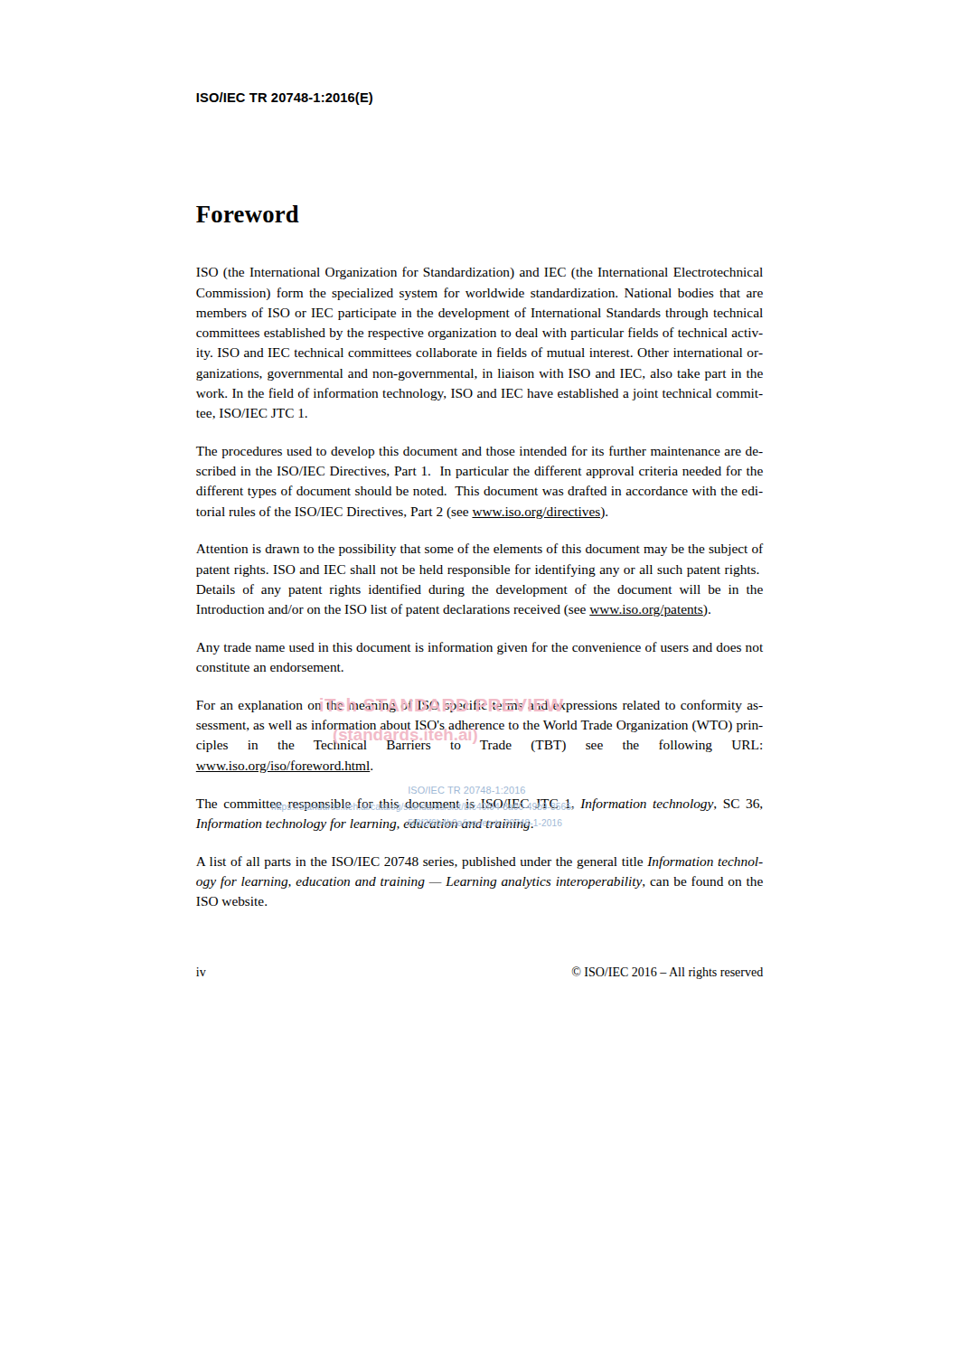ISO/IEC TR 20748-1:2016(E)
Foreword
ISO (the International Organization for Standardization) and IEC (the International Electrotechnical Commission) form the specialized system for worldwide standardization. National bodies that are members of ISO or IEC participate in the development of International Standards through technical committees established by the respective organization to deal with particular fields of technical activity. ISO and IEC technical committees collaborate in fields of mutual interest. Other international organizations, governmental and non-governmental, in liaison with ISO and IEC, also take part in the work. In the field of information technology, ISO and IEC have established a joint technical committee, ISO/IEC JTC 1.
The procedures used to develop this document and those intended for its further maintenance are described in the ISO/IEC Directives, Part 1. In particular the different approval criteria needed for the different types of document should be noted. This document was drafted in accordance with the editorial rules of the ISO/IEC Directives, Part 2 (see www.iso.org/directives).
Attention is drawn to the possibility that some of the elements of this document may be the subject of patent rights. ISO and IEC shall not be held responsible for identifying any or all such patent rights. Details of any patent rights identified during the development of the document will be in the Introduction and/or on the ISO list of patent declarations received (see www.iso.org/patents).
Any trade name used in this document is information given for the convenience of users and does not constitute an endorsement.
For an explanation on the meaning of ISO specific terms and expressions related to conformity assessment, as well as information about ISO's adherence to the World Trade Organization (WTO) principles in the Technical Barriers to Trade (TBT) see the following URL: www.iso.org/iso/foreword.html.
The committee responsible for this document is ISO/IEC JTC 1, Information technology, SC 36, Information technology for learning, education and training.
A list of all parts in the ISO/IEC 20748 series, published under the general title Information technology for learning, education and training — Learning analytics interoperability, can be found on the ISO website.
iTeh STANDARD PREVIEW (standards.iteh.ai) ISO/IEC TR 20748-1:2016 https://standards.iteh.ai/catalog/standards/sist/bfc40f94-8a60-49b9-8565- 5f8f3f6b4b0a/iso-iec-tr-20748-1-2016
iv © ISO/IEC 2016 – All rights reserved